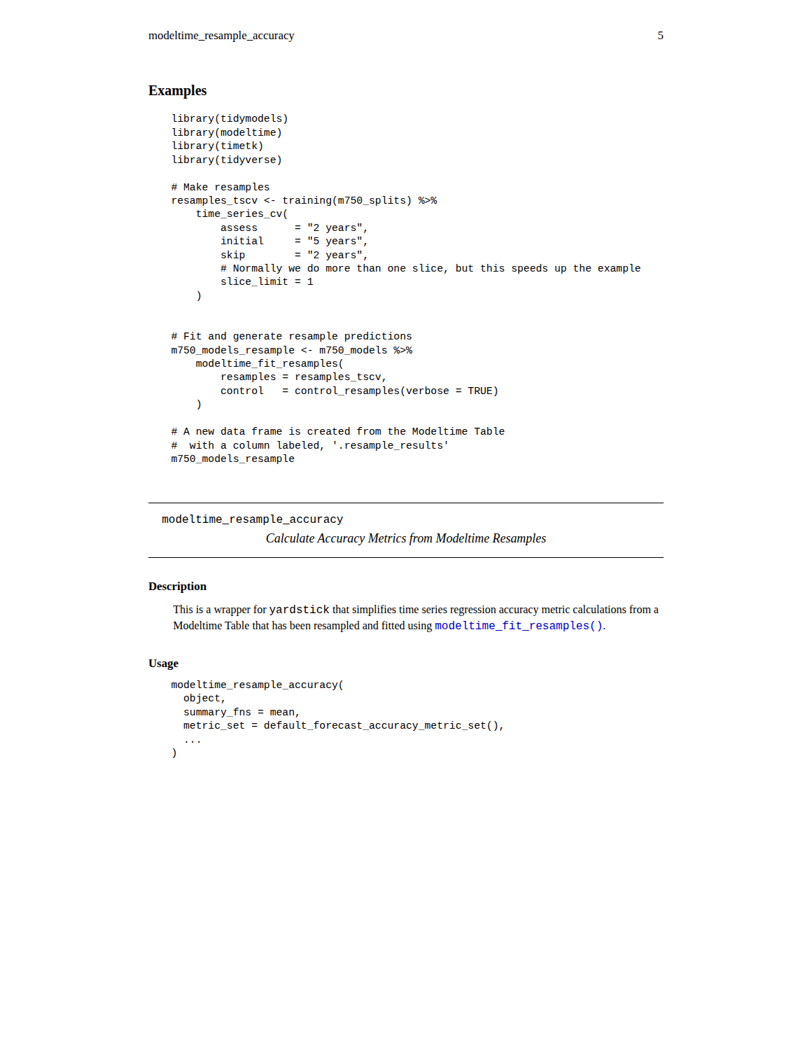modeltime_resample_accuracy 5
Examples
library(tidymodels)
library(modeltime)
library(timetk)
library(tidyverse)

# Make resamples
resamples_tscv <- training(m750_splits) %>%
    time_series_cv(
        assess      = "2 years",
        initial     = "5 years",
        skip        = "2 years",
        # Normally we do more than one slice, but this speeds up the example
        slice_limit = 1
    )


# Fit and generate resample predictions
m750_models_resample <- m750_models %>%
    modeltime_fit_resamples(
        resamples = resamples_tscv,
        control   = control_resamples(verbose = TRUE)
    )

# A new data frame is created from the Modeltime Table
#  with a column labeled, '.resample_results'
m750_models_resample
modeltime_resample_accuracy
Calculate Accuracy Metrics from Modeltime Resamples
Description
This is a wrapper for yardstick that simplifies time series regression accuracy metric calculations from a Modeltime Table that has been resampled and fitted using modeltime_fit_resamples().
Usage
modeltime_resample_accuracy(
  object,
  summary_fns = mean,
  metric_set = default_forecast_accuracy_metric_set(),
  ...
)